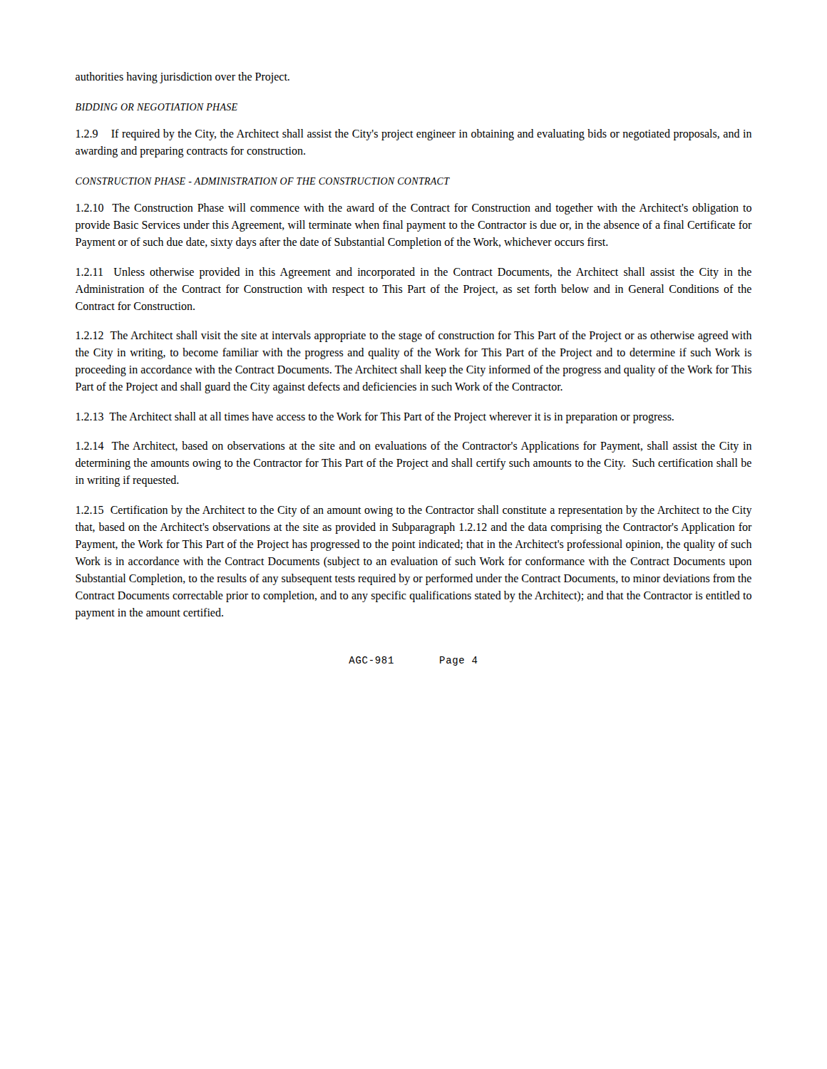authorities having jurisdiction over the Project.
BIDDING OR NEGOTIATION PHASE
1.2.9 If required by the City, the Architect shall assist the City's project engineer in obtaining and evaluating bids or negotiated proposals, and in awarding and preparing contracts for construction.
CONSTRUCTION PHASE - ADMINISTRATION OF THE CONSTRUCTION CONTRACT
1.2.10 The Construction Phase will commence with the award of the Contract for Construction and together with the Architect's obligation to provide Basic Services under this Agreement, will terminate when final payment to the Contractor is due or, in the absence of a final Certificate for Payment or of such due date, sixty days after the date of Substantial Completion of the Work, whichever occurs first.
1.2.11 Unless otherwise provided in this Agreement and incorporated in the Contract Documents, the Architect shall assist the City in the Administration of the Contract for Construction with respect to This Part of the Project, as set forth below and in General Conditions of the Contract for Construction.
1.2.12 The Architect shall visit the site at intervals appropriate to the stage of construction for This Part of the Project or as otherwise agreed with the City in writing, to become familiar with the progress and quality of the Work for This Part of the Project and to determine if such Work is proceeding in accordance with the Contract Documents. The Architect shall keep the City informed of the progress and quality of the Work for This Part of the Project and shall guard the City against defects and deficiencies in such Work of the Contractor.
1.2.13 The Architect shall at all times have access to the Work for This Part of the Project wherever it is in preparation or progress.
1.2.14 The Architect, based on observations at the site and on evaluations of the Contractor's Applications for Payment, shall assist the City in determining the amounts owing to the Contractor for This Part of the Project and shall certify such amounts to the City. Such certification shall be in writing if requested.
1.2.15 Certification by the Architect to the City of an amount owing to the Contractor shall constitute a representation by the Architect to the City that, based on the Architect's observations at the site as provided in Subparagraph 1.2.12 and the data comprising the Contractor's Application for Payment, the Work for This Part of the Project has progressed to the point indicated; that in the Architect's professional opinion, the quality of such Work is in accordance with the Contract Documents (subject to an evaluation of such Work for conformance with the Contract Documents upon Substantial Completion, to the results of any subsequent tests required by or performed under the Contract Documents, to minor deviations from the Contract Documents correctable prior to completion, and to any specific qualifications stated by the Architect); and that the Contractor is entitled to payment in the amount certified.
AGC-981 Page 4